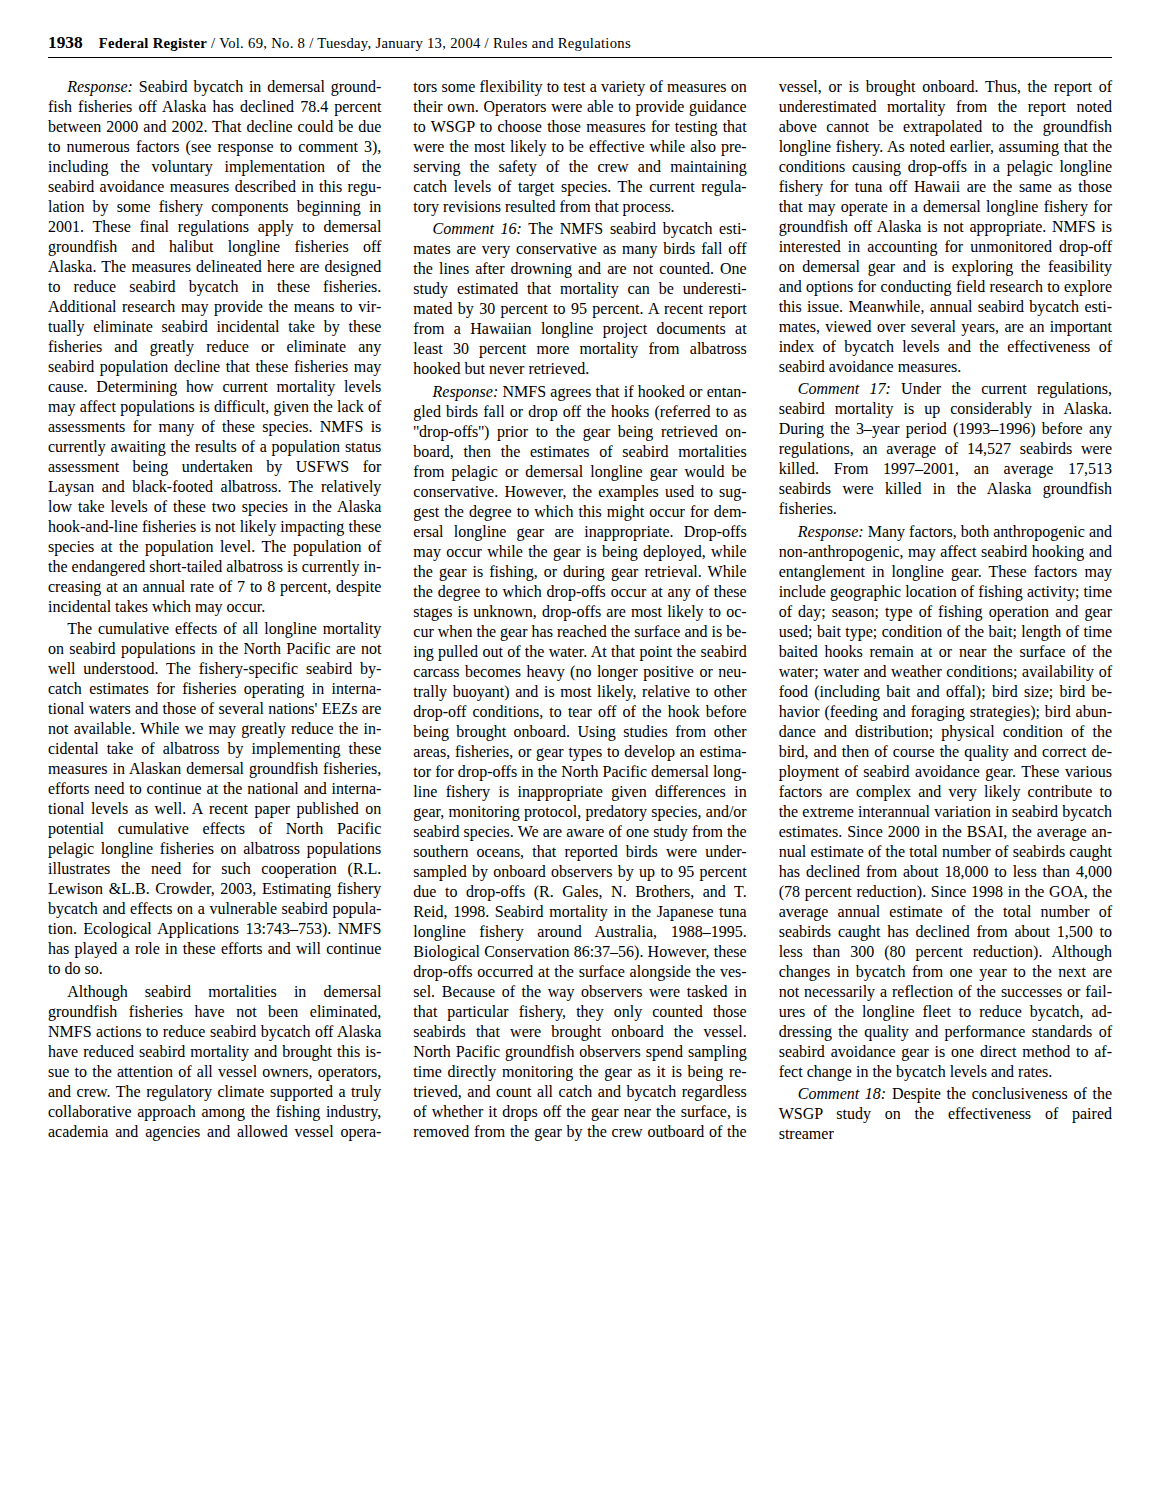1938 Federal Register / Vol. 69, No. 8 / Tuesday, January 13, 2004 / Rules and Regulations
Response: Seabird bycatch in demersal groundfish fisheries off Alaska has declined 78.4 percent between 2000 and 2002. That decline could be due to numerous factors (see response to comment 3), including the voluntary implementation of the seabird avoidance measures described in this regulation by some fishery components beginning in 2001. These final regulations apply to demersal groundfish and halibut longline fisheries off Alaska. The measures delineated here are designed to reduce seabird bycatch in these fisheries. Additional research may provide the means to virtually eliminate seabird incidental take by these fisheries and greatly reduce or eliminate any seabird population decline that these fisheries may cause. Determining how current mortality levels may affect populations is difficult, given the lack of assessments for many of these species. NMFS is currently awaiting the results of a population status assessment being undertaken by USFWS for Laysan and black-footed albatross. The relatively low take levels of these two species in the Alaska hook-and-line fisheries is not likely impacting these species at the population level. The population of the endangered short-tailed albatross is currently increasing at an annual rate of 7 to 8 percent, despite incidental takes which may occur.
The cumulative effects of all longline mortality on seabird populations in the North Pacific are not well understood. The fishery-specific seabird bycatch estimates for fisheries operating in international waters and those of several nations' EEZs are not available. While we may greatly reduce the incidental take of albatross by implementing these measures in Alaskan demersal groundfish fisheries, efforts need to continue at the national and international levels as well. A recent paper published on potential cumulative effects of North Pacific pelagic longline fisheries on albatross populations illustrates the need for such cooperation (R.L. Lewison &L.B. Crowder, 2003, Estimating fishery bycatch and effects on a vulnerable seabird population. Ecological Applications 13:743–753). NMFS has played a role in these efforts and will continue to do so.
Although seabird mortalities in demersal groundfish fisheries have not been eliminated, NMFS actions to reduce seabird bycatch off Alaska have reduced seabird mortality and brought this issue to the attention of all vessel owners, operators, and crew. The regulatory climate supported a truly collaborative approach among the fishing industry, academia and agencies and allowed vessel operators some flexibility to test a variety of measures on their own. Operators were able to provide guidance to WSGP to choose those measures for testing that were the most likely to be effective while also preserving the safety of the crew and maintaining catch levels of target species. The current regulatory revisions resulted from that process.
Comment 16: The NMFS seabird bycatch estimates are very conservative as many birds fall off the lines after drowning and are not counted. One study estimated that mortality can be underestimated by 30 percent to 95 percent. A recent report from a Hawaiian longline project documents at least 30 percent more mortality from albatross hooked but never retrieved.
Response: NMFS agrees that if hooked or entangled birds fall or drop off the hooks (referred to as ''drop-offs'') prior to the gear being retrieved onboard, then the estimates of seabird mortalities from pelagic or demersal longline gear would be conservative. However, the examples used to suggest the degree to which this might occur for demersal longline gear are inappropriate. Drop-offs may occur while the gear is being deployed, while the gear is fishing, or during gear retrieval. While the degree to which drop-offs occur at any of these stages is unknown, drop-offs are most likely to occur when the gear has reached the surface and is being pulled out of the water. At that point the seabird carcass becomes heavy (no longer positive or neutrally buoyant) and is most likely, relative to other drop-off conditions, to tear off of the hook before being brought onboard. Using studies from other areas, fisheries, or gear types to develop an estimator for drop-offs in the North Pacific demersal longline fishery is inappropriate given differences in gear, monitoring protocol, predatory species, and/or seabird species. We are aware of one study from the southern oceans, that reported birds were under-sampled by onboard observers by up to 95 percent due to drop-offs (R. Gales, N. Brothers, and T. Reid, 1998. Seabird mortality in the Japanese tuna longline fishery around Australia, 1988–1995. Biological Conservation 86:37–56). However, these drop-offs occurred at the surface alongside the vessel. Because of the way observers were tasked in that particular fishery, they only counted those seabirds that were brought onboard the vessel. North Pacific groundfish observers spend sampling time directly monitoring the gear as it is being retrieved, and count all catch and bycatch regardless of whether it drops off the gear near the surface, is removed from the gear by the crew outboard of the vessel, or is brought onboard. Thus, the report of underestimated mortality from the report noted above cannot be extrapolated to the groundfish longline fishery. As noted earlier, assuming that the conditions causing drop-offs in a pelagic longline fishery for tuna off Hawaii are the same as those that may operate in a demersal longline fishery for groundfish off Alaska is not appropriate. NMFS is interested in accounting for unmonitored drop-off on demersal gear and is exploring the feasibility and options for conducting field research to explore this issue. Meanwhile, annual seabird bycatch estimates, viewed over several years, are an important index of bycatch levels and the effectiveness of seabird avoidance measures.
Comment 17: Under the current regulations, seabird mortality is up considerably in Alaska. During the 3–year period (1993–1996) before any regulations, an average of 14,527 seabirds were killed. From 1997–2001, an average 17,513 seabirds were killed in the Alaska groundfish fisheries.
Response: Many factors, both anthropogenic and non-anthropogenic, may affect seabird hooking and entanglement in longline gear. These factors may include geographic location of fishing activity; time of day; season; type of fishing operation and gear used; bait type; condition of the bait; length of time baited hooks remain at or near the surface of the water; water and weather conditions; availability of food (including bait and offal); bird size; bird behavior (feeding and foraging strategies); bird abundance and distribution; physical condition of the bird, and then of course the quality and correct deployment of seabird avoidance gear. These various factors are complex and very likely contribute to the extreme interannual variation in seabird bycatch estimates. Since 2000 in the BSAI, the average annual estimate of the total number of seabirds caught has declined from about 18,000 to less than 4,000 (78 percent reduction). Since 1998 in the GOA, the average annual estimate of the total number of seabirds caught has declined from about 1,500 to less than 300 (80 percent reduction). Although changes in bycatch from one year to the next are not necessarily a reflection of the successes or failures of the longline fleet to reduce bycatch, addressing the quality and performance standards of seabird avoidance gear is one direct method to affect change in the bycatch levels and rates.
Comment 18: Despite the conclusiveness of the WSGP study on the effectiveness of paired streamer